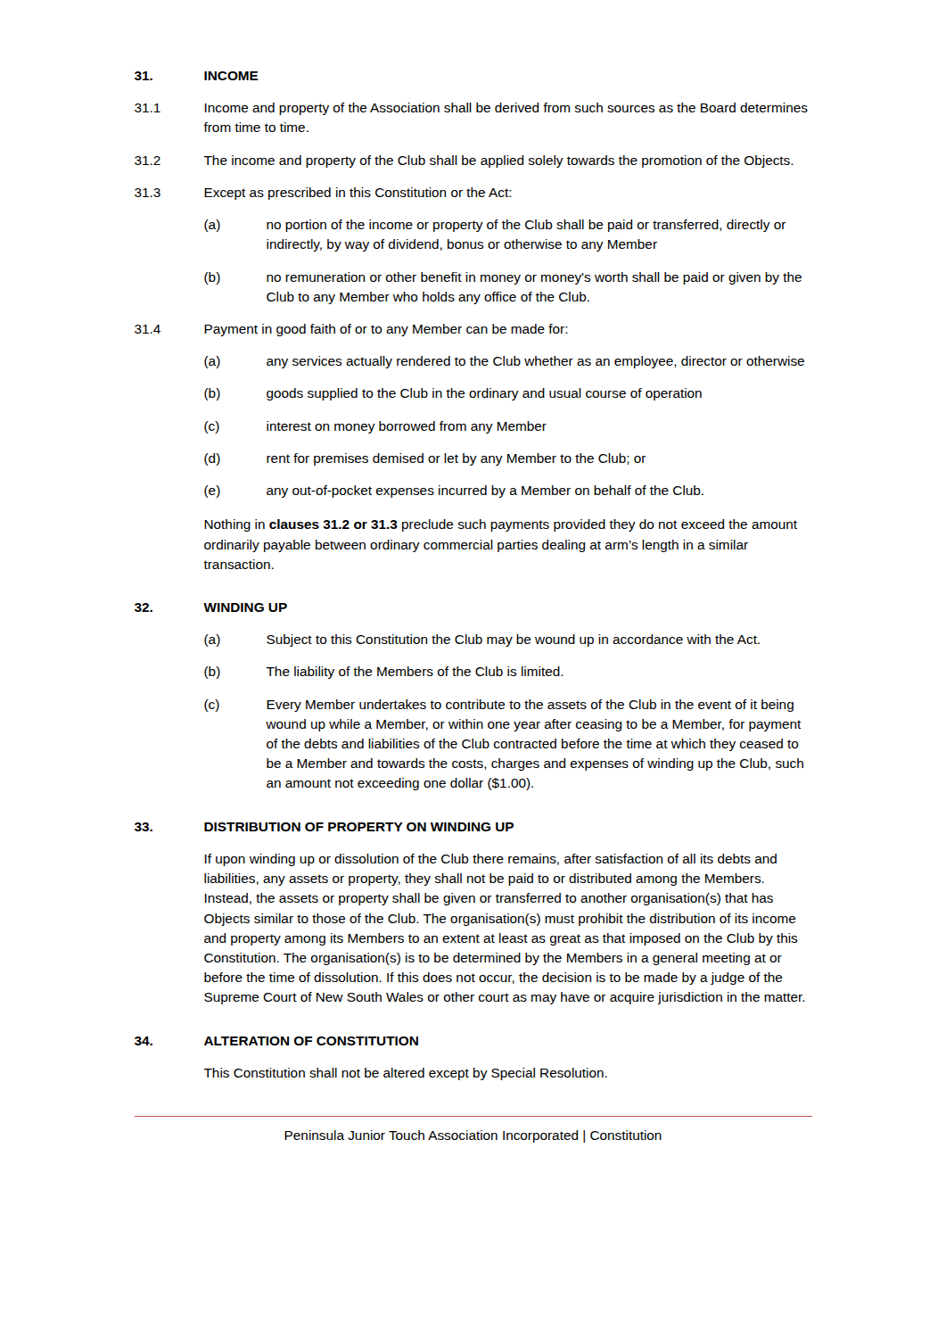31.
INCOME
31.1
Income and property of the Association shall be derived from such sources as the Board determines from time to time.
31.2
The income and property of the Club shall be applied solely towards the promotion of the Objects.
31.3
Except as prescribed in this Constitution or the Act:
(a)
no portion of the income or property of the Club shall be paid or transferred, directly or indirectly, by way of dividend, bonus or otherwise to any Member
(b)
no remuneration or other benefit in money or money's worth shall be paid or given by the Club to any Member who holds any office of the Club.
31.4
Payment in good faith of or to any Member can be made for:
(a)
any services actually rendered to the Club whether as an employee, director or otherwise
(b)
goods supplied to the Club in the ordinary and usual course of operation
(c)
interest on money borrowed from any Member
(d)
rent for premises demised or let by any Member to the Club; or
(e)
any out-of-pocket expenses incurred by a Member on behalf of the Club.
Nothing in clauses 31.2 or 31.3 preclude such payments provided they do not exceed the amount ordinarily payable between ordinary commercial parties dealing at arm’s length in a similar transaction.
32.
WINDING UP
(a)
Subject to this Constitution the Club may be wound up in accordance with the Act.
(b)
The liability of the Members of the Club is limited.
(c)
Every Member undertakes to contribute to the assets of the Club in the event of it being wound up while a Member, or within one year after ceasing to be a Member, for payment of the debts and liabilities of the Club contracted before the time at which they ceased to be a Member and towards the costs, charges and expenses of winding up the Club, such an amount not exceeding one dollar ($1.00).
33.
DISTRIBUTION OF PROPERTY ON WINDING UP
If upon winding up or dissolution of the Club there remains, after satisfaction of all its debts and liabilities, any assets or property, they shall not be paid to or distributed among the Members. Instead, the assets or property shall be given or transferred to another organisation(s) that has Objects similar to those of the Club. The organisation(s) must prohibit the distribution of its income and property among its Members to an extent at least as great as that imposed on the Club by this Constitution. The organisation(s) is to be determined by the Members in a general meeting at or before the time of dissolution. If this does not occur, the decision is to be made by a judge of the Supreme Court of New South Wales or other court as may have or acquire jurisdiction in the matter.
34.
ALTERATION OF CONSTITUTION
This Constitution shall not be altered except by Special Resolution.
Peninsula Junior Touch Association Incorporated | Constitution